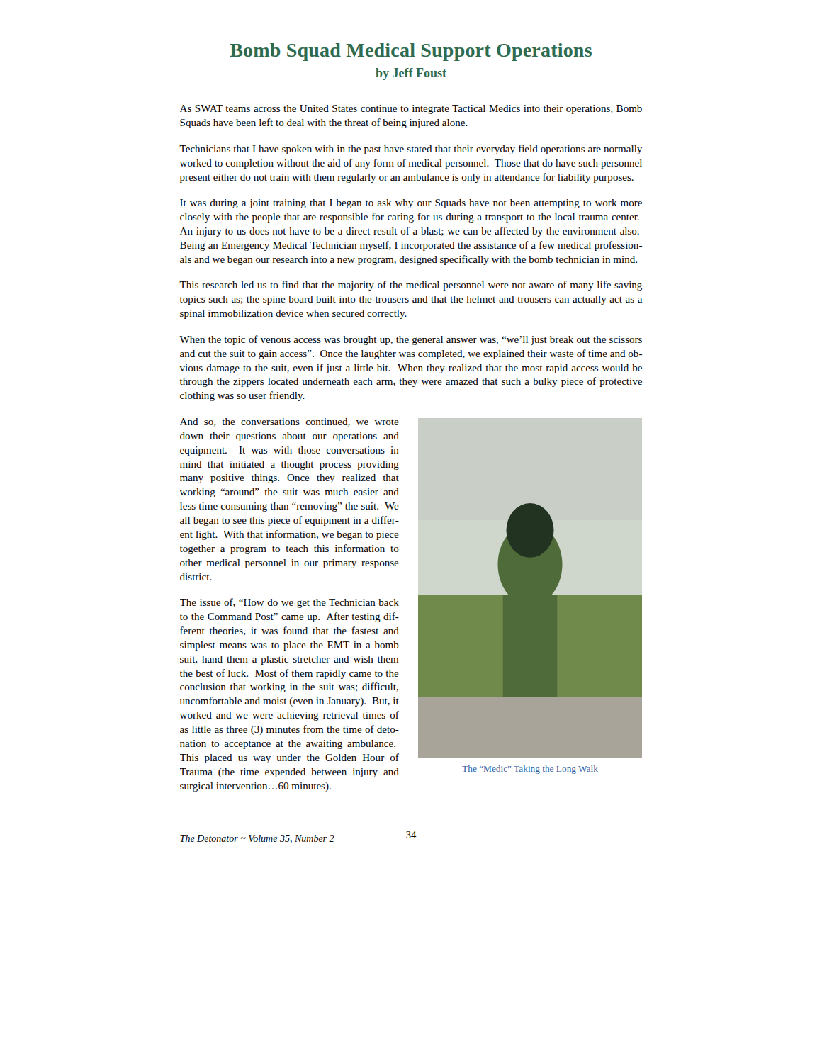Bomb Squad Medical Support Operations
by Jeff Foust
As SWAT teams across the United States continue to integrate Tactical Medics into their operations, Bomb Squads have been left to deal with the threat of being injured alone.
Technicians that I have spoken with in the past have stated that their everyday field operations are normally worked to completion without the aid of any form of medical personnel. Those that do have such personnel present either do not train with them regularly or an ambulance is only in attendance for liability purposes.
It was during a joint training that I began to ask why our Squads have not been attempting to work more closely with the people that are responsible for caring for us during a transport to the local trauma center. An injury to us does not have to be a direct result of a blast; we can be affected by the environment also. Being an Emergency Medical Technician myself, I incorporated the assistance of a few medical professionals and we began our research into a new program, designed specifically with the bomb technician in mind.
This research led us to find that the majority of the medical personnel were not aware of many life saving topics such as; the spine board built into the trousers and that the helmet and trousers can actually act as a spinal immobilization device when secured correctly.
When the topic of venous access was brought up, the general answer was, “we’ll just break out the scissors and cut the suit to gain access”. Once the laughter was completed, we explained their waste of time and obvious damage to the suit, even if just a little bit. When they realized that the most rapid access would be through the zippers located underneath each arm, they were amazed that such a bulky piece of protective clothing was so user friendly.
The “Medic” Taking the Long Walk
And so, the conversations continued, we wrote down their questions about our operations and equipment. It was with those conversations in mind that initiated a thought process providing many positive things. Once they realized that working “around” the suit was much easier and less time consuming than “removing” the suit. We all began to see this piece of equipment in a different light. With that information, we began to piece together a program to teach this information to other medical personnel in our primary response district.
The issue of, “How do we get the Technician back to the Command Post” came up. After testing different theories, it was found that the fastest and simplest means was to place the EMT in a bomb suit, hand them a plastic stretcher and wish them the best of luck. Most of them rapidly came to the conclusion that working in the suit was; difficult, uncomfortable and moist (even in January). But, it worked and we were achieving retrieval times of as little as three (3) minutes from the time of detonation to acceptance at the awaiting ambulance. This placed us way under the Golden Hour of Trauma (the time expended between injury and surgical intervention…60 minutes).
The Detonator ~ Volume 35, Number 2 34